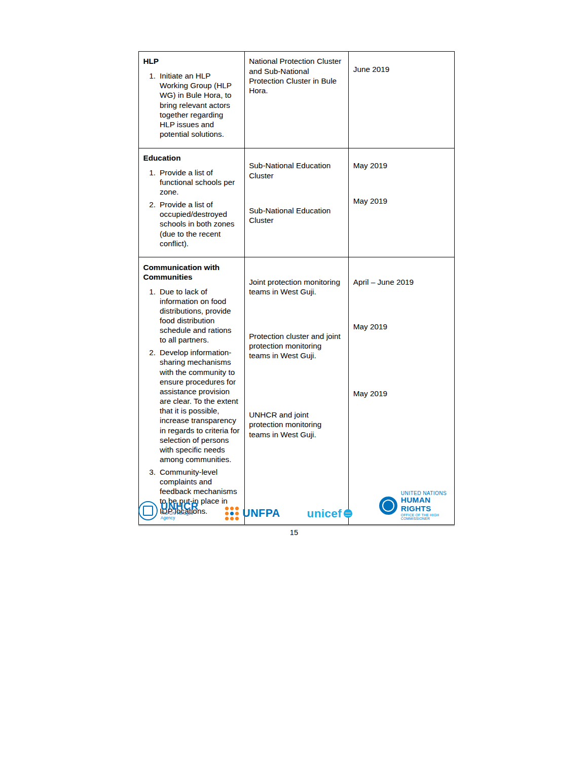| HLP Initiate an HLP Working Group (HLP WG) in Bule Hora, to bring relevant actors together regarding HLP issues and potential solutions. | National Protection Cluster and Sub-National Protection Cluster in Bule Hora. | June 2019 |
| Education Provide a list of functional schools per zone. Provide a list of occupied/destroyed schools in both zones (due to the recent conflict). | Sub-National Education Cluster Sub-National Education Cluster | May 2019 May 2019 |
| Communication with Communities Due to lack of information on food distributions, provide food distribution schedule and rations to all partners. Develop information-sharing mechanisms with the community to ensure procedures for assistance provision are clear. To the extent that it is possible, increase transparency in regards to criteria for selection of persons with specific needs among communities. Community-level complaints and feedback mechanisms to be put-in place in IDP locations. | Joint protection monitoring teams in West Guji. Protection cluster and joint protection monitoring teams in West Guji. UNHCR and joint protection monitoring teams in West Guji. | April – June 2019 May 2019 May 2019 |
UNHCR
The UN Refugee Agency
UNFPA
unicef
UNITED NATIONS
HUMAN RIGHTS
OFFICE OF THE HIGH COMMISSIONER
15